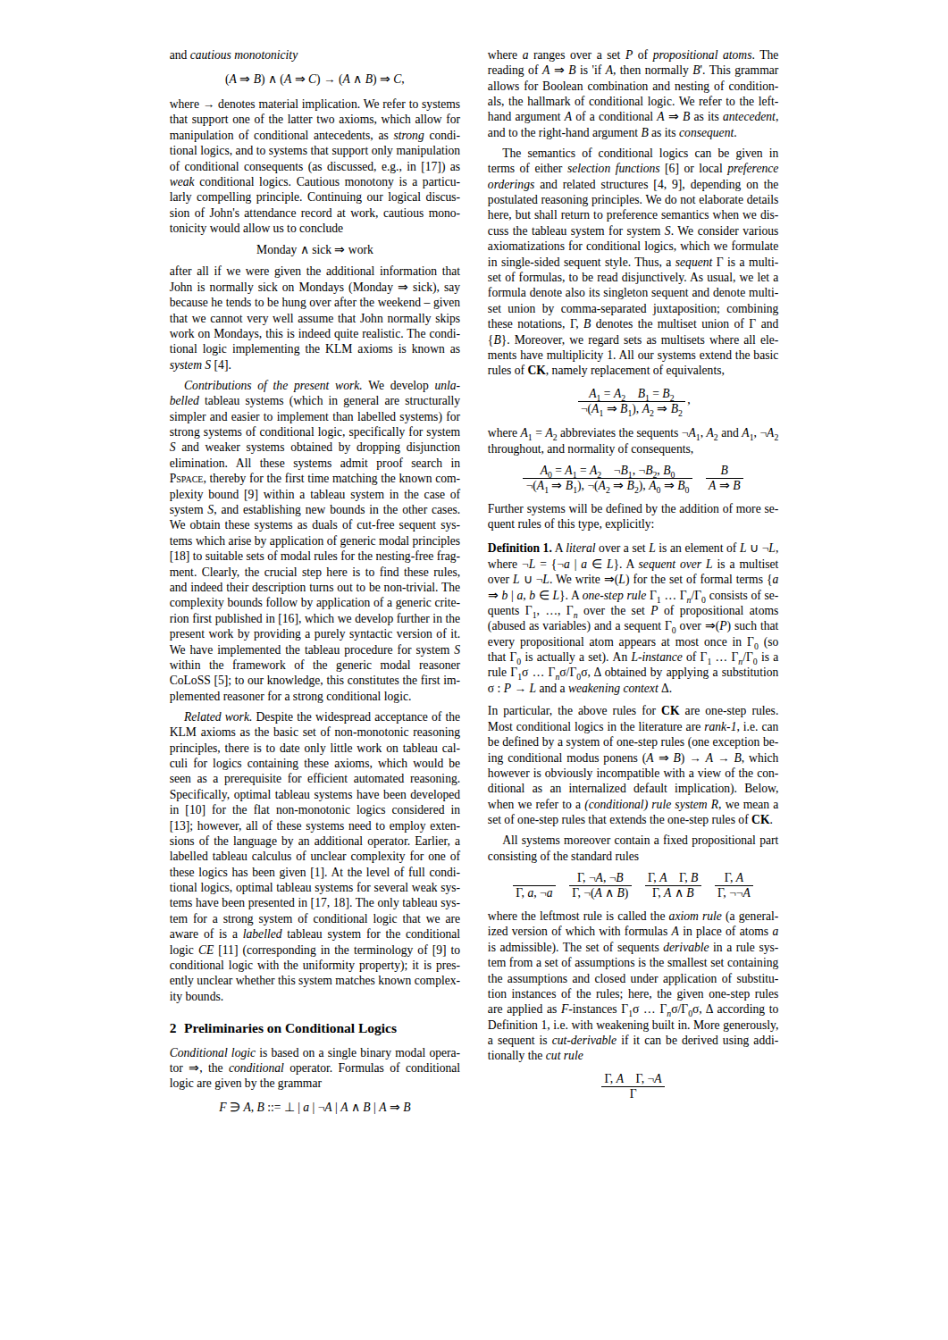and cautious monotonicity
(A ⇒ B) ∧ (A ⇒ C) → (A ∧ B) ⇒ C,
where → denotes material implication. We refer to systems that support one of the latter two axioms, which allow for manipulation of conditional antecedents, as strong conditional logics, and to systems that support only manipulation of conditional consequents (as discussed, e.g., in [17]) as weak conditional logics. Cautious monotony is a particularly compelling principle. Continuing our logical discussion of John's attendance record at work, cautious monotonicity would allow us to conclude
Monday ∧ sick ⇒ work
after all if we were given the additional information that John is normally sick on Mondays (Monday ⇒ sick), say because he tends to be hung over after the weekend – given that we cannot very well assume that John normally skips work on Mondays, this is indeed quite realistic. The conditional logic implementing the KLM axioms is known as system S [4].
Contributions of the present work. We develop unlabelled tableau systems (which in general are structurally simpler and easier to implement than labelled systems) for strong systems of conditional logic, specifically for system S and weaker systems obtained by dropping disjunction elimination. All these systems admit proof search in Pspace, thereby for the first time matching the known complexity bound [9] within a tableau system in the case of system S, and establishing new bounds in the other cases. We obtain these systems as duals of cut-free sequent systems which arise by application of generic modal principles [18] to suitable sets of modal rules for the nesting-free fragment. Clearly, the crucial step here is to find these rules, and indeed their description turns out to be non-trivial. The complexity bounds follow by application of a generic criterion first published in [16], which we develop further in the present work by providing a purely syntactic version of it. We have implemented the tableau procedure for system S within the framework of the generic modal reasoner CoLoSS [5]; to our knowledge, this constitutes the first implemented reasoner for a strong conditional logic.
Related work. Despite the widespread acceptance of the KLM axioms as the basic set of non-monotonic reasoning principles, there is to date only little work on tableau calculi for logics containing these axioms, which would be seen as a prerequisite for efficient automated reasoning. Specifically, optimal tableau systems have been developed in [10] for the flat non-monotonic logics considered in [13]; however, all of these systems need to employ extensions of the language by an additional operator. Earlier, a labelled tableau calculus of unclear complexity for one of these logics has been given [1]. At the level of full conditional logics, optimal tableau systems for several weak systems have been presented in [17, 18]. The only tableau system for a strong system of conditional logic that we are aware of is a labelled tableau system for the conditional logic CE [11] (corresponding in the terminology of [9] to conditional logic with the uniformity property); it is presently unclear whether this system matches known complexity bounds.
2 Preliminaries on Conditional Logics
Conditional logic is based on a single binary modal operator ⇒, the conditional operator. Formulas of conditional logic are given by the grammar
F ∋ A, B ::= ⊥ | a | ¬A | A ∧ B | A ⇒ B
where a ranges over a set P of propositional atoms. The reading of A ⇒ B is 'if A, then normally B'. This grammar allows for Boolean combination and nesting of conditionals, the hallmark of conditional logic. We refer to the left-hand argument A of a conditional A ⇒ B as its antecedent, and to the right-hand argument B as its consequent.
The semantics of conditional logics can be given in terms of either selection functions [6] or local preference orderings and related structures [4, 9], depending on the postulated reasoning principles. We do not elaborate details here, but shall return to preference semantics when we discuss the tableau system for system S. We consider various axiomatizations for conditional logics, which we formulate in single-sided sequent style. Thus, a sequent Γ is a multiset of formulas, to be read disjunctively. As usual, we let a formula denote also its singleton sequent and denote multi-set union by comma-separated juxtaposition; combining these notations, Γ, B denotes the multiset union of Γ and {B}. Moreover, we regard sets as multisets where all elements have multiplicity 1. All our systems extend the basic rules of CK, namely replacement of equivalents,
A1 = A2 B1 = B2 ¬(A1 ⇒ B1), A2 ⇒ B2 ,
where A1 = A2 abbreviates the sequents ¬A1, A2 and A1, ¬A2 throughout, and normality of consequents,
A0 = A1 = A2 ¬B1, ¬B2, B0 ¬(A1 ⇒ B1), ¬(A2 ⇒ B2), A0 ⇒ B0 B A ⇒ B
Further systems will be defined by the addition of more sequent rules of this type, explicitly:
Definition 1. A literal over a set L is an element of L ∪ ¬L, where ¬L = {¬a | a ∈ L}. A sequent over L is a multiset over L ∪ ¬L. We write ⇒(L) for the set of formal terms {a ⇒ b | a, b ∈ L}. A one-step rule Γ1 … Γn/Γ0 consists of sequents Γ1, …, Γn over the set P of propositional atoms (abused as variables) and a sequent Γ0 over ⇒(P) such that every propositional atom appears at most once in Γ0 (so that Γ0 is actually a set). An L-instance of Γ1 … Γn/Γ0 is a rule Γ1σ … Γnσ/Γ0σ, Δ obtained by applying a substitution σ : P → L and a weakening context Δ.
In particular, the above rules for CK are one-step rules. Most conditional logics in the literature are rank-1, i.e. can be defined by a system of one-step rules (one exception being conditional modus ponens (A ⇒ B) → A → B, which however is obviously incompatible with a view of the conditional as an internalized default implication). Below, when we refer to a (conditional) rule system R, we mean a set of one-step rules that extends the one-step rules of CK.
All systems moreover contain a fixed propositional part consisting of the standard rules
Γ, a, ¬a Γ, ¬A, ¬B Γ, ¬(A ∧ B) Γ, A Γ, B Γ, A ∧ B Γ, A Γ, ¬¬A
where the leftmost rule is called the axiom rule (a generalized version of which with formulas A in place of atoms a is admissible). The set of sequents derivable in a rule system from a set of assumptions is the smallest set containing the assumptions and closed under application of substitution instances of the rules; here, the given one-step rules are applied as F-instances Γ1σ … Γnσ/Γ0σ, Δ according to Definition 1, i.e. with weakening built in. More generously, a sequent is cut-derivable if it can be derived using additionally the cut rule
Γ, A Γ, ¬A Γ